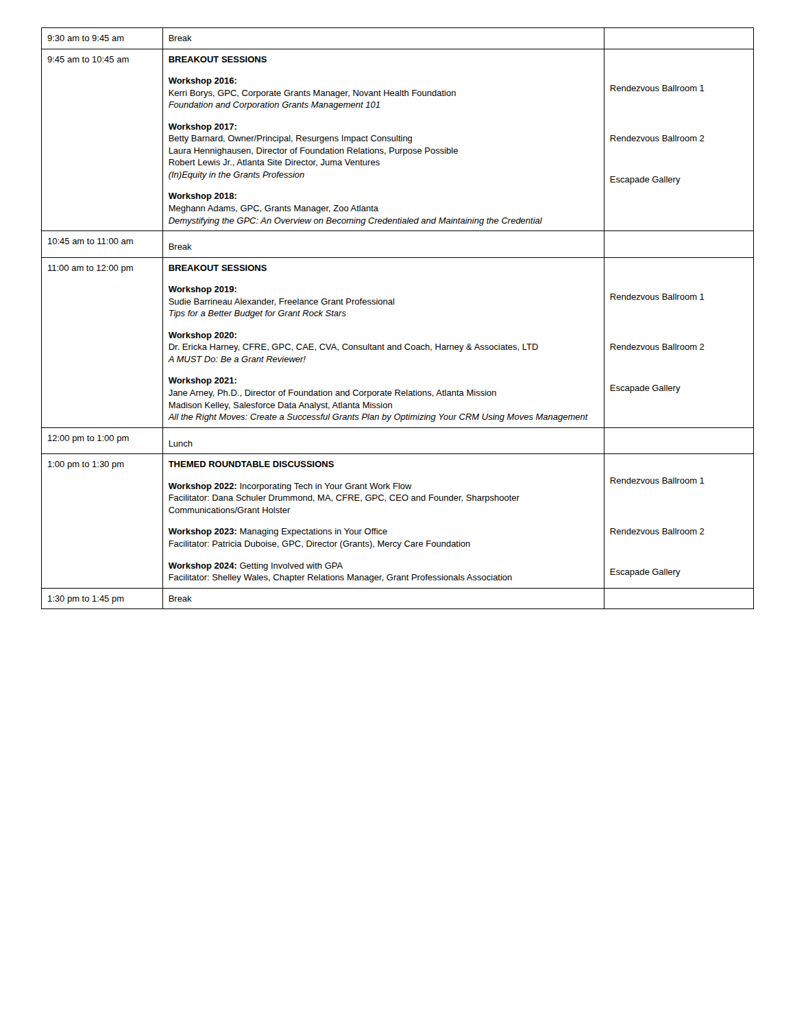| 9:30 am to 9:45 am | Break | |
| 9:45 am to 10:45 am | BREAKOUT SESSIONS Workshop 2016: Kerri Borys, GPC, Corporate Grants Manager, Novant Health Foundation Foundation and Corporation Grants Management 101 Workshop 2017: Betty Barnard, Owner/Principal, Resurgens Impact Consulting Laura Hennighausen, Director of Foundation Relations, Purpose Possible Robert Lewis Jr., Atlanta Site Director, Juma Ventures (In)Equity in the Grants Profession Workshop 2018: Meghann Adams, GPC, Grants Manager, Zoo Atlanta Demystifying the GPC: An Overview on Becoming Credentialed and Maintaining the Credential | Rendezvous Ballroom 1 Rendezvous Ballroom 2 Escapade Gallery |
| 10:45 am to 11:00 am | Break | |
| 11:00 am to 12:00 pm | BREAKOUT SESSIONS Workshop 2019: Sudie Barrineau Alexander, Freelance Grant Professional Tips for a Better Budget for Grant Rock Stars Workshop 2020: Dr. Ericka Harney, CFRE, GPC, CAE, CVA, Consultant and Coach, Harney & Associates, LTD A MUST Do: Be a Grant Reviewer! Workshop 2021: Jane Arney, Ph.D., Director of Foundation and Corporate Relations, Atlanta Mission Madison Kelley, Salesforce Data Analyst, Atlanta Mission All the Right Moves: Create a Successful Grants Plan by Optimizing Your CRM Using Moves Management | Rendezvous Ballroom 1 Rendezvous Ballroom 2 Escapade Gallery |
| 12:00 pm to 1:00 pm | Lunch | |
| 1:00 pm to 1:30 pm | THEMED ROUNDTABLE DISCUSSIONS Workshop 2022: Incorporating Tech in Your Grant Work Flow Facilitator: Dana Schuler Drummond, MA, CFRE, GPC, CEO and Founder, Sharpshooter Communications/Grant Holster Workshop 2023: Managing Expectations in Your Office Facilitator: Patricia Duboise, GPC, Director (Grants), Mercy Care Foundation Workshop 2024: Getting Involved with GPA Facilitator: Shelley Wales, Chapter Relations Manager, Grant Professionals Association | Rendezvous Ballroom 1 Rendezvous Ballroom 2 Escapade Gallery |
| 1:30 pm to 1:45 pm | Break | |